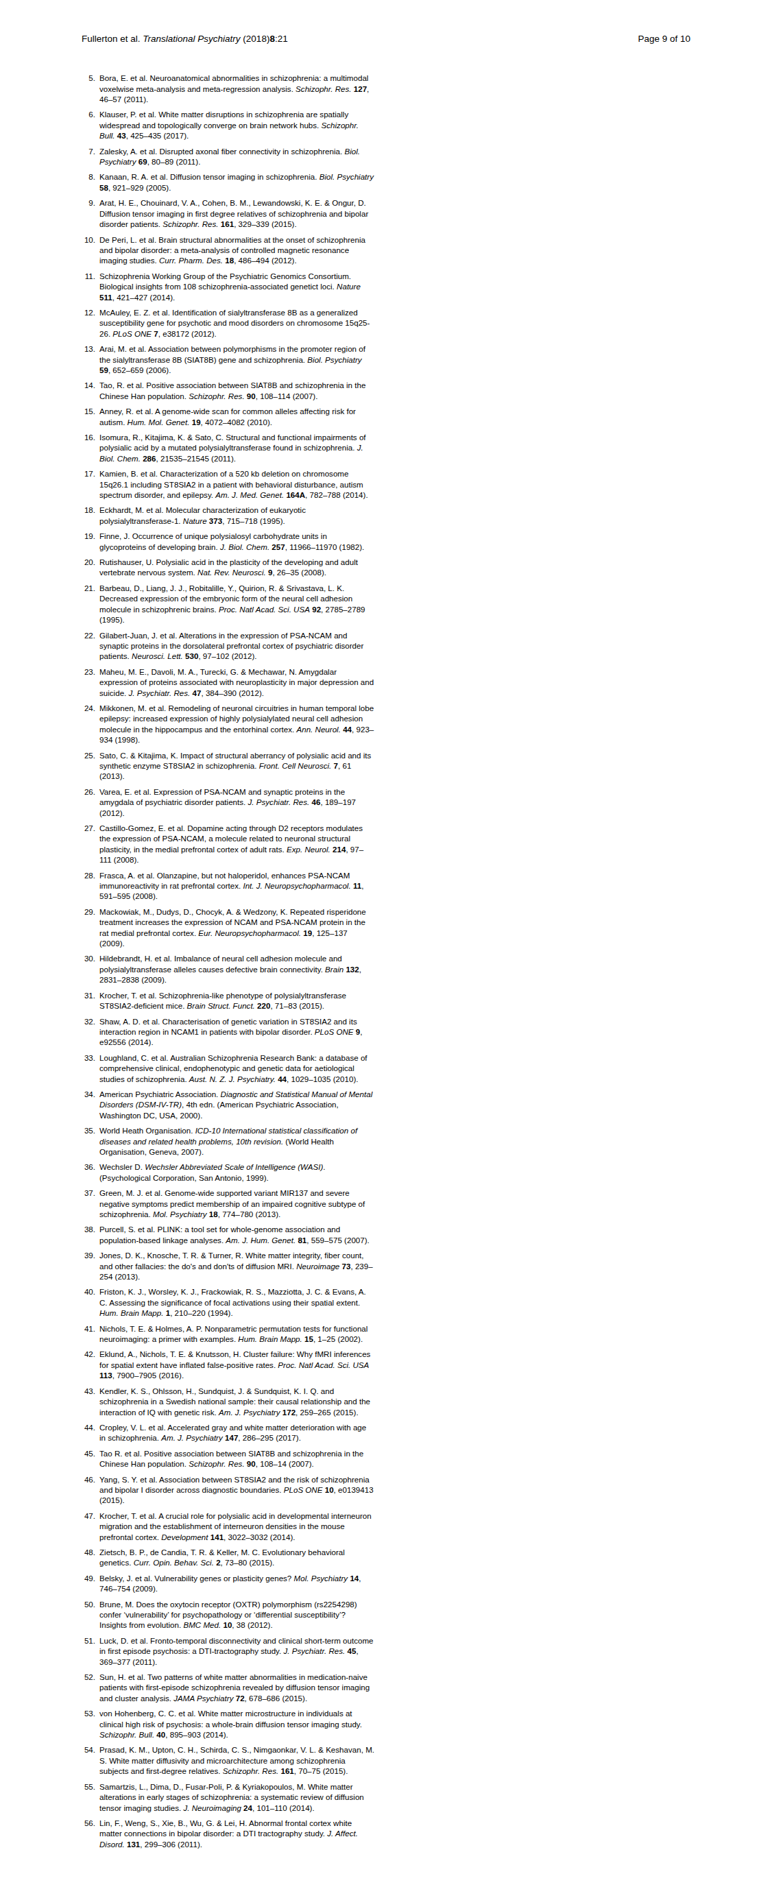Fullerton et al. Translational Psychiatry (2018)8:21
Page 9 of 10
5. Bora, E. et al. Neuroanatomical abnormalities in schizophrenia: a multimodal voxelwise meta-analysis and meta-regression analysis. Schizophr. Res. 127, 46–57 (2011).
6. Klauser, P. et al. White matter disruptions in schizophrenia are spatially widespread and topologically converge on brain network hubs. Schizophr. Bull. 43, 425–435 (2017).
7. Zalesky, A. et al. Disrupted axonal fiber connectivity in schizophrenia. Biol. Psychiatry 69, 80–89 (2011).
8. Kanaan, R. A. et al. Diffusion tensor imaging in schizophrenia. Biol. Psychiatry 58, 921–929 (2005).
9. Arat, H. E., Chouinard, V. A., Cohen, B. M., Lewandowski, K. E. & Ongur, D. Diffusion tensor imaging in first degree relatives of schizophrenia and bipolar disorder patients. Schizophr. Res. 161, 329–339 (2015).
10. De Peri, L. et al. Brain structural abnormalities at the onset of schizophrenia and bipolar disorder: a meta-analysis of controlled magnetic resonance imaging studies. Curr. Pharm. Des. 18, 486–494 (2012).
11. Schizophrenia Working Group of the Psychiatric Genomics Consortium. Biological insights from 108 schizophrenia-associated genetict loci. Nature 511, 421–427 (2014).
12. McAuley, E. Z. et al. Identification of sialyltransferase 8B as a generalized susceptibility gene for psychotic and mood disorders on chromosome 15q25-26. PLoS ONE 7, e38172 (2012).
13. Arai, M. et al. Association between polymorphisms in the promoter region of the sialyltransferase 8B (SIAT8B) gene and schizophrenia. Biol. Psychiatry 59, 652–659 (2006).
14. Tao, R. et al. Positive association between SIAT8B and schizophrenia in the Chinese Han population. Schizophr. Res. 90, 108–114 (2007).
15. Anney, R. et al. A genome-wide scan for common alleles affecting risk for autism. Hum. Mol. Genet. 19, 4072–4082 (2010).
16. Isomura, R., Kitajima, K. & Sato, C. Structural and functional impairments of polysialic acid by a mutated polysialyltransferase found in schizophrenia. J. Biol. Chem. 286, 21535–21545 (2011).
17. Kamien, B. et al. Characterization of a 520 kb deletion on chromosome 15q26.1 including ST8SIA2 in a patient with behavioral disturbance, autism spectrum disorder, and epilepsy. Am. J. Med. Genet. 164A, 782–788 (2014).
18. Eckhardt, M. et al. Molecular characterization of eukaryotic polysialyltransferase-1. Nature 373, 715–718 (1995).
19. Finne, J. Occurrence of unique polysialosyl carbohydrate units in glycoproteins of developing brain. J. Biol. Chem. 257, 11966–11970 (1982).
20. Rutishauser, U. Polysialic acid in the plasticity of the developing and adult vertebrate nervous system. Nat. Rev. Neurosci. 9, 26–35 (2008).
21. Barbeau, D., Liang, J. J., Robitalille, Y., Quirion, R. & Srivastava, L. K. Decreased expression of the embryonic form of the neural cell adhesion molecule in schizophrenic brains. Proc. Natl Acad. Sci. USA 92, 2785–2789 (1995).
22. Gilabert-Juan, J. et al. Alterations in the expression of PSA-NCAM and synaptic proteins in the dorsolateral prefrontal cortex of psychiatric disorder patients. Neurosci. Lett. 530, 97–102 (2012).
23. Maheu, M. E., Davoli, M. A., Turecki, G. & Mechawar, N. Amygdalar expression of proteins associated with neuroplasticity in major depression and suicide. J. Psychiatr. Res. 47, 384–390 (2012).
24. Mikkonen, M. et al. Remodeling of neuronal circuitries in human temporal lobe epilepsy: increased expression of highly polysialylated neural cell adhesion molecule in the hippocampus and the entorhinal cortex. Ann. Neurol. 44, 923–934 (1998).
25. Sato, C. & Kitajima, K. Impact of structural aberrancy of polysialic acid and its synthetic enzyme ST8SIA2 in schizophrenia. Front. Cell Neurosci. 7, 61 (2013).
26. Varea, E. et al. Expression of PSA-NCAM and synaptic proteins in the amygdala of psychiatric disorder patients. J. Psychiatr. Res. 46, 189–197 (2012).
27. Castillo-Gomez, E. et al. Dopamine acting through D2 receptors modulates the expression of PSA-NCAM, a molecule related to neuronal structural plasticity, in the medial prefrontal cortex of adult rats. Exp. Neurol. 214, 97–111 (2008).
28. Frasca, A. et al. Olanzapine, but not haloperidol, enhances PSA-NCAM immunoreactivity in rat prefrontal cortex. Int. J. Neuropsychopharmacol. 11, 591–595 (2008).
29. Mackowiak, M., Dudys, D., Chocyk, A. & Wedzony, K. Repeated risperidone treatment increases the expression of NCAM and PSA-NCAM protein in the rat medial prefrontal cortex. Eur. Neuropsychopharmacol. 19, 125–137 (2009).
30. Hildebrandt, H. et al. Imbalance of neural cell adhesion molecule and polysialyltransferase alleles causes defective brain connectivity. Brain 132, 2831–2838 (2009).
31. Krocher, T. et al. Schizophrenia-like phenotype of polysialyltransferase ST8SIA2-deficient mice. Brain Struct. Funct. 220, 71–83 (2015).
32. Shaw, A. D. et al. Characterisation of genetic variation in ST8SIA2 and its interaction region in NCAM1 in patients with bipolar disorder. PLoS ONE 9, e92556 (2014).
33. Loughland, C. et al. Australian Schizophrenia Research Bank: a database of comprehensive clinical, endophenotypic and genetic data for aetiological studies of schizophrenia. Aust. N. Z. J. Psychiatry. 44, 1029–1035 (2010).
34. American Psychiatric Association. Diagnostic and Statistical Manual of Mental Disorders (DSM-IV-TR), 4th edn. (American Psychiatric Association, Washington DC, USA, 2000).
35. World Heath Organisation. ICD-10 International statistical classification of diseases and related health problems, 10th revision. (World Health Organisation, Geneva, 2007).
36. Wechsler D. Wechsler Abbreviated Scale of Intelligence (WASI). (Psychological Corporation, San Antonio, 1999).
37. Green, M. J. et al. Genome-wide supported variant MIR137 and severe negative symptoms predict membership of an impaired cognitive subtype of schizophrenia. Mol. Psychiatry 18, 774–780 (2013).
38. Purcell, S. et al. PLINK: a tool set for whole-genome association and population-based linkage analyses. Am. J. Hum. Genet. 81, 559–575 (2007).
39. Jones, D. K., Knosche, T. R. & Turner, R. White matter integrity, fiber count, and other fallacies: the do's and don'ts of diffusion MRI. Neuroimage 73, 239–254 (2013).
40. Friston, K. J., Worsley, K. J., Frackowiak, R. S., Mazziotta, J. C. & Evans, A. C. Assessing the significance of focal activations using their spatial extent. Hum. Brain Mapp. 1, 210–220 (1994).
41. Nichols, T. E. & Holmes, A. P. Nonparametric permutation tests for functional neuroimaging: a primer with examples. Hum. Brain Mapp. 15, 1–25 (2002).
42. Eklund, A., Nichols, T. E. & Knutsson, H. Cluster failure: Why fMRI inferences for spatial extent have inflated false-positive rates. Proc. Natl Acad. Sci. USA 113, 7900–7905 (2016).
43. Kendler, K. S., Ohlsson, H., Sundquist, J. & Sundquist, K. I. Q. and schizophrenia in a Swedish national sample: their causal relationship and the interaction of IQ with genetic risk. Am. J. Psychiatry 172, 259–265 (2015).
44. Cropley, V. L. et al. Accelerated gray and white matter deterioration with age in schizophrenia. Am. J. Psychiatry 147, 286–295 (2017).
45. Tao R. et al. Positive association between SIAT8B and schizophrenia in the Chinese Han population. Schizophr. Res. 90, 108–14 (2007).
46. Yang, S. Y. et al. Association between ST8SIA2 and the risk of schizophrenia and bipolar I disorder across diagnostic boundaries. PLoS ONE 10, e0139413 (2015).
47. Krocher, T. et al. A crucial role for polysialic acid in developmental interneuron migration and the establishment of interneuron densities in the mouse prefrontal cortex. Development 141, 3022–3032 (2014).
48. Zietsch, B. P., de Candia, T. R. & Keller, M. C. Evolutionary behavioral genetics. Curr. Opin. Behav. Sci. 2, 73–80 (2015).
49. Belsky, J. et al. Vulnerability genes or plasticity genes? Mol. Psychiatry 14, 746–754 (2009).
50. Brune, M. Does the oxytocin receptor (OXTR) polymorphism (rs2254298) confer ‘vulnerability’ for psychopathology or ‘differential susceptibility’? Insights from evolution. BMC Med. 10, 38 (2012).
51. Luck, D. et al. Fronto-temporal disconnectivity and clinical short-term outcome in first episode psychosis: a DTI-tractography study. J. Psychiatr. Res. 45, 369–377 (2011).
52. Sun, H. et al. Two patterns of white matter abnormalities in medication-naive patients with first-episode schizophrenia revealed by diffusion tensor imaging and cluster analysis. JAMA Psychiatry 72, 678–686 (2015).
53. von Hohenberg, C. C. et al. White matter microstructure in individuals at clinical high risk of psychosis: a whole-brain diffusion tensor imaging study. Schizophr. Bull. 40, 895–903 (2014).
54. Prasad, K. M., Upton, C. H., Schirda, C. S., Nimgaonkar, V. L. & Keshavan, M. S. White matter diffusivity and microarchitecture among schizophrenia subjects and first-degree relatives. Schizophr. Res. 161, 70–75 (2015).
55. Samartzis, L., Dima, D., Fusar-Poli, P. & Kyriakopoulos, M. White matter alterations in early stages of schizophrenia: a systematic review of diffusion tensor imaging studies. J. Neuroimaging 24, 101–110 (2014).
56. Lin, F., Weng, S., Xie, B., Wu, G. & Lei, H. Abnormal frontal cortex white matter connections in bipolar disorder: a DTI tractography study. J. Affect. Disord. 131, 299–306 (2011).